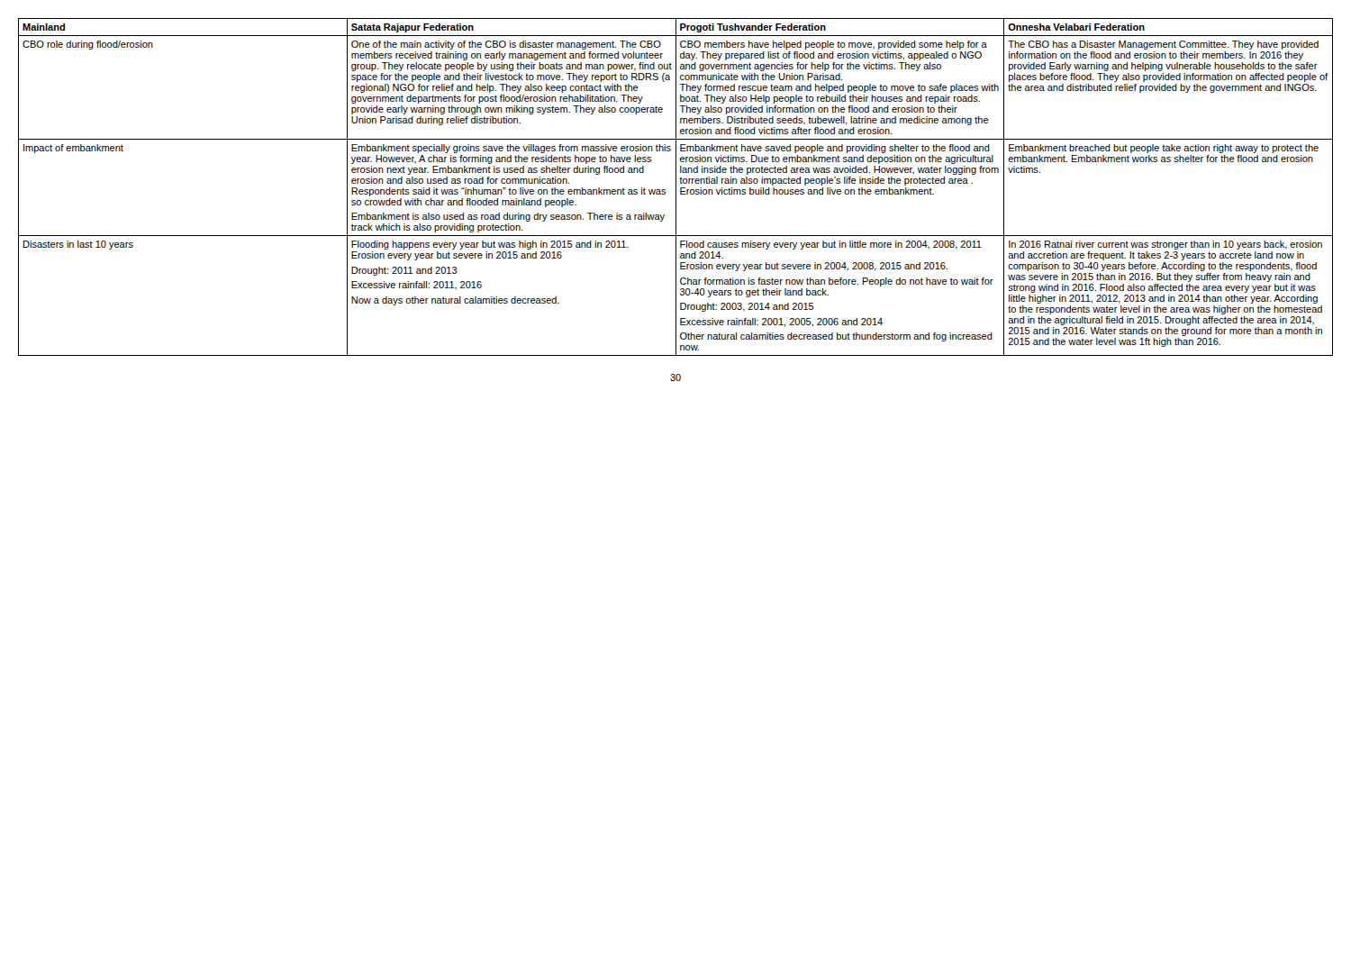| Mainland | Satata Rajapur Federation | Progoti Tushvander Federation | Onnesha Velabari Federation |
| --- | --- | --- | --- |
| CBO role during flood/erosion | One of the main activity of the CBO is disaster management. The CBO members received training on early management and formed volunteer group. They relocate people by using their boats and man power, find out space for the people and their livestock to move. They report to RDRS (a regional) NGO for relief and help. They also keep contact with the government departments for post flood/erosion rehabilitation. They provide early warning through own miking system. They also cooperate Union Parisad during relief distribution. | CBO members have helped people to move, provided some help for a day. They prepared list of flood and erosion victims, appealed o NGO and government agencies for help for the victims. They also communicate with the Union Parisad. They formed rescue team and helped people to move to safe places with boat. They also Help people to rebuild their houses and repair roads. They also provided information on the flood and erosion to their members. Distributed seeds, tubewell, latrine and medicine among the erosion and flood victims after flood and erosion. | The CBO has a Disaster Management Committee. They have provided information on the flood and erosion to their members. In 2016 they provided Early warning and helping vulnerable households to the safer places before flood. They also provided information on affected people of the area and distributed relief provided by the government and INGOs. |
| Impact of embankment | Embankment specially groins save the villages from massive erosion this year. However, A char is forming and the residents hope to have less erosion next year. Embankment is used as shelter during flood and erosion and also used as road for communication. Respondents said it was “inhuman” to live on the embankment as it was so crowded with char and flooded mainland people. Embankment is also used as road during dry season. There is a railway track which is also providing protection. | Embankment have saved people and providing shelter to the flood and erosion victims. Due to embankment sand deposition on the agricultural land inside the protected area was avoided. However, water logging from torrential rain also impacted people’s life inside the protected area . Erosion victims build houses and live on the embankment. | Embankment breached but people take action right away to protect the embankment. Embankment works as shelter for the flood and erosion victims. |
| Disasters in last 10 years | Flooding happens every year but was high in 2015 and in 2011. Erosion every year but severe in 2015 and 2016 Drought: 2011 and 2013 Excessive rainfall: 2011, 2016 Now a days other natural calamities decreased. | Flood causes misery every year but in little more in 2004, 2008, 2011 and 2014. Erosion every year but severe in 2004, 2008, 2015 and 2016. Char formation is faster now than before. People do not have to wait for 30-40 years to get their land back. Drought: 2003, 2014 and 2015 Excessive rainfall: 2001, 2005, 2006 and 2014 Other natural calamities decreased but thunderstorm and fog increased now. | In 2016 Ratnai river current was stronger than in 10 years back, erosion and accretion are frequent. It takes 2-3 years to accrete land now in comparison to 30-40 years before. According to the respondents, flood was severe in 2015 than in 2016. But they suffer from heavy rain and strong wind in 2016. Flood also affected the area every year but it was little higher in 2011, 2012, 2013 and in 2014 than other year. According to the respondents water level in the area was higher on the homestead and in the agricultural field in 2015. Drought affected the area in 2014, 2015 and in 2016. Water stands on the ground for more than a month in 2015 and the water level was 1ft high than 2016. |
30